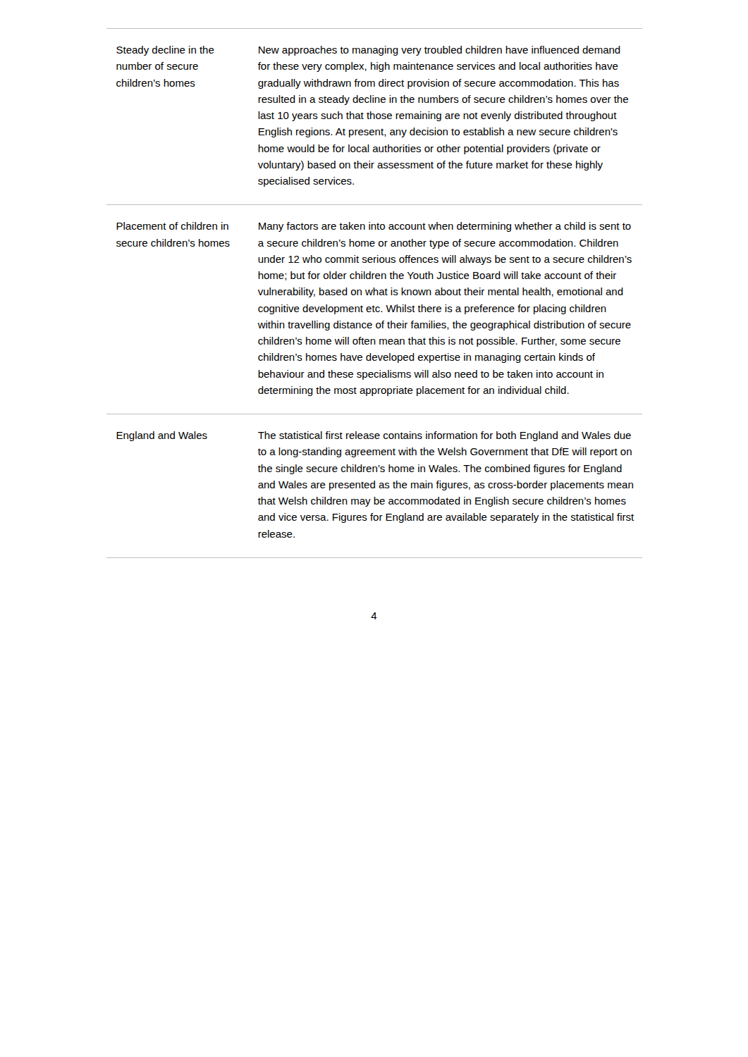| Steady decline in the number of secure children’s homes | New approaches to managing very troubled children have influenced demand for these very complex, high maintenance services and local authorities have gradually withdrawn from direct provision of secure accommodation. This has resulted in a steady decline in the numbers of secure children’s homes over the last 10 years such that those remaining are not evenly distributed throughout English regions. At present, any decision to establish a new secure children's home would be for local authorities or other potential providers (private or voluntary) based on their assessment of the future market for these highly specialised services. |
| Placement of children in secure children’s homes | Many factors are taken into account when determining whether a child is sent to a secure children’s home or another type of secure accommodation. Children under 12 who commit serious offences will always be sent to a secure children’s home; but for older children the Youth Justice Board will take account of their vulnerability, based on what is known about their mental health, emotional and cognitive development etc. Whilst there is a preference for placing children within travelling distance of their families, the geographical distribution of secure children’s home will often mean that this is not possible. Further, some secure children’s homes have developed expertise in managing certain kinds of behaviour and these specialisms will also need to be taken into account in determining the most appropriate placement for an individual child. |
| England and Wales | The statistical first release contains information for both England and Wales due to a long-standing agreement with the Welsh Government that DfE will report on the single secure children’s home in Wales. The combined figures for England and Wales are presented as the main figures, as cross-border placements mean that Welsh children may be accommodated in English secure children’s homes and vice versa. Figures for England are available separately in the statistical first release. |
4